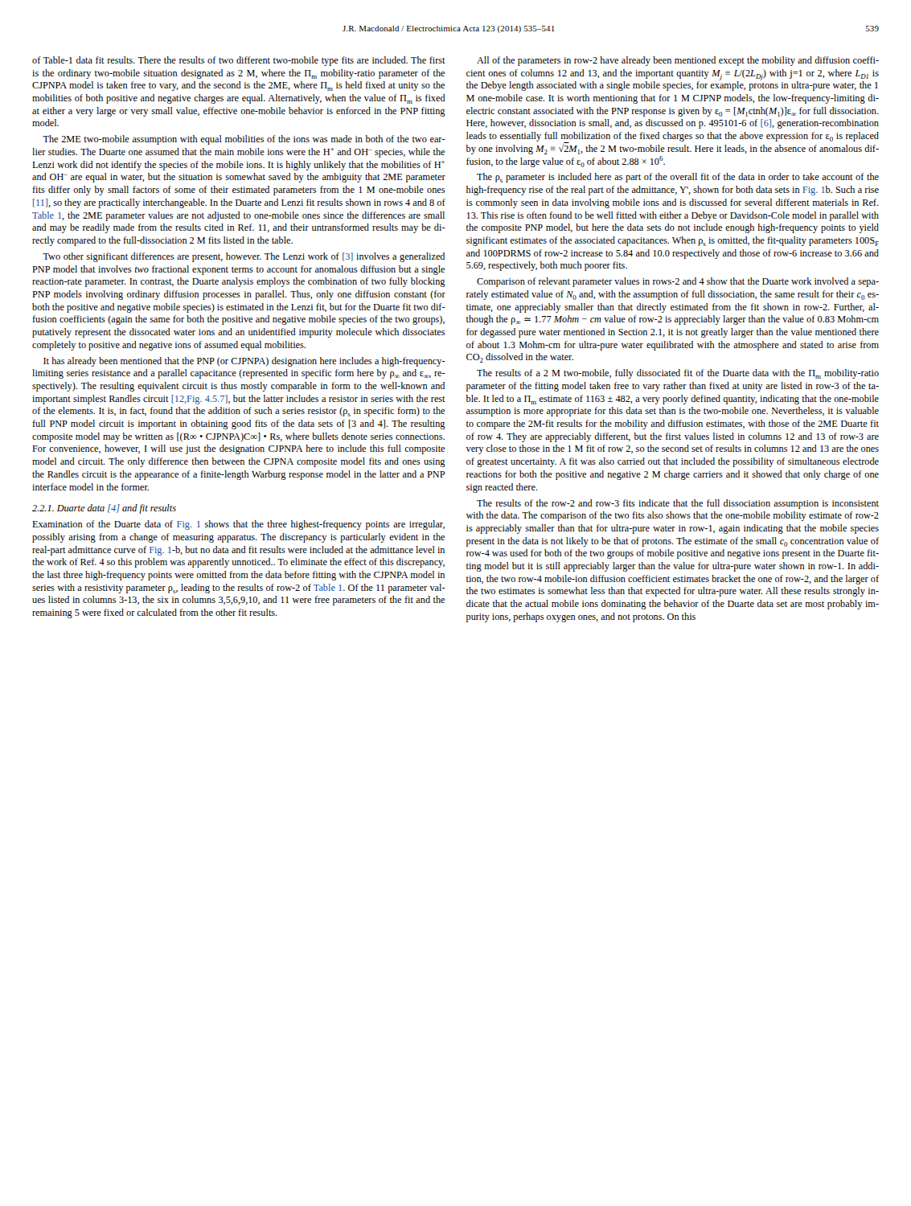J.R. Macdonald / Electrochimica Acta 123 (2014) 535–541 539
of Table-1 data fit results. There the results of two different two-mobile type fits are included. The first is the ordinary two-mobile situation designated as 2 M, where the Πm mobility-ratio parameter of the CJPNPA model is taken free to vary, and the second is the 2ME, where Πm is held fixed at unity so the mobilities of both positive and negative charges are equal. Alternatively, when the value of Πm is fixed at either a very large or very small value, effective one-mobile behavior is enforced in the PNP fitting model.
The 2ME two-mobile assumption with equal mobilities of the ions was made in both of the two earlier studies. The Duarte one assumed that the main mobile ions were the H+ and OH– species, while the Lenzi work did not identify the species of the mobile ions. It is highly unlikely that the mobilities of H+ and OH– are equal in water, but the situation is somewhat saved by the ambiguity that 2ME parameter fits differ only by small factors of some of their estimated parameters from the 1 M one-mobile ones [11], so they are practically interchangeable. In the Duarte and Lenzi fit results shown in rows 4 and 8 of Table 1, the 2ME parameter values are not adjusted to one-mobile ones since the differences are small and may be readily made from the results cited in Ref. 11, and their untransformed results may be directly compared to the full-dissociation 2 M fits listed in the table.
Two other significant differences are present, however. The Lenzi work of [3] involves a generalized PNP model that involves two fractional exponent terms to account for anomalous diffusion but a single reaction-rate parameter. In contrast, the Duarte analysis employs the combination of two fully blocking PNP models involving ordinary diffusion processes in parallel. Thus, only one diffusion constant (for both the positive and negative mobile species) is estimated in the Lenzi fit, but for the Duarte fit two diffusion coefficients (again the same for both the positive and negative mobile species of the two groups), putatively represent the dissocated water ions and an unidentified impurity molecule which dissociates completely to positive and negative ions of assumed equal mobilities.
It has already been mentioned that the PNP (or CJPNPA) designation here includes a high-frequency-limiting series resistance and a parallel capacitance (represented in specific form here by ρ∞ and ε∞, respectively). The resulting equivalent circuit is thus mostly comparable in form to the well-known and important simplest Randles circuit [12,Fig. 4.5.7], but the latter includes a resistor in series with the rest of the elements. It is, in fact, found that the addition of such a series resistor (ρs in specific form) to the full PNP model circuit is important in obtaining good fits of the data sets of [3 and 4]. The resulting composite model may be written as [(R∞ • CJPNPA)C∞] • Rs, where bullets denote series connections. For convenience, however, I will use just the designation CJPNPA here to include this full composite model and circuit. The only difference then between the CJPNA composite model fits and ones using the Randles circuit is the appearance of a finite-length Warburg response model in the latter and a PNP interface model in the former.
2.2.1. Duarte data [4] and fit results
Examination of the Duarte data of Fig. 1 shows that the three highest-frequency points are irregular, possibly arising from a change of measuring apparatus. The discrepancy is particularly evident in the real-part admittance curve of Fig. 1-b, but no data and fit results were included at the admittance level in the work of Ref. 4 so this problem was apparently unnoticed.. To eliminate the effect of this discrepancy, the last three high-frequency points were omitted from the data before fitting with the CJPNPA model in series with a resistivity parameter ρs, leading to the results of row-2 of Table 1. Of the 11 parameter values listed in columns 3-13, the six in columns 3,5,6,9,10, and 11 were free parameters of the fit and the remaining 5 were fixed or calculated from the other fit results.
All of the parameters in row-2 have already been mentioned except the mobility and diffusion coefficient ones of columns 12 and 13, and the important quantity Mj ≡ L/(2LDj) with j=1 or 2, where LD1 is the Debye length associated with a single mobile species, for example, protons in ultra-pure water, the 1 M one-mobile case. It is worth mentioning that for 1 M CJPNP models, the low-frequency-limiting dielectric constant associated with the PNP response is given by ε0 = [M1ctnh(M1)]ε∞ for full dissociation. Here, however, dissociation is small, and, as discussed on p. 495101-6 of [6], generation-recombination leads to essentially full mobilization of the fixed charges so that the above expression for ε0 is replaced by one involving M2 ≡ 2 M1, the 2 M two-mobile result. Here it leads, in the absence of anomalous diffusion, to the large value of ε0 of about 2.88 × 106.
The ρs parameter is included here as part of the overall fit of the data in order to take account of the high-frequency rise of the real part of the admittance, Y', shown for both data sets in Fig. 1b. Such a rise is commonly seen in data involving mobile ions and is discussed for several different materials in Ref. 13. This rise is often found to be well fitted with either a Debye or Davidson-Cole model in parallel with the composite PNP model, but here the data sets do not include enough high-frequency points to yield significant estimates of the associated capacitances. When ρs is omitted, the fit-quality parameters 100SF and 100PDRMS of row-2 increase to 5.84 and 10.0 respectively and those of row-6 increase to 3.66 and 5.69, respectively, both much poorer fits.
Comparison of relevant parameter values in rows-2 and 4 show that the Duarte work involved a separately estimated value of N0 and, with the assumption of full dissociation, the same result for their c0 estimate, one appreciably smaller than that directly estimated from the fit shown in row-2. Further, although the ρ∞ ≃ 1.77 Mohm − cm value of row-2 is appreciably larger than the value of 0.83 Mohm-cm for degassed pure water mentioned in Section 2.1, it is not greatly larger than the value mentioned there of about 1.3 Mohm-cm for ultra-pure water equilibrated with the atmosphere and stated to arise from CO2 dissolved in the water.
The results of a 2 M two-mobile, fully dissociated fit of the Duarte data with the Πm mobility-ratio parameter of the fitting model taken free to vary rather than fixed at unity are listed in row-3 of the table. It led to a Πm estimate of 1163 ± 482, a very poorly defined quantity, indicating that the one-mobile assumption is more appropriate for this data set than is the two-mobile one. Nevertheless, it is valuable to compare the 2M-fit results for the mobility and diffusion estimates, with those of the 2ME Duarte fit of row 4. They are appreciably different, but the first values listed in columns 12 and 13 of row-3 are very close to those in the 1 M fit of row 2, so the second set of results in columns 12 and 13 are the ones of greatest uncertainty. A fit was also carried out that included the possibility of simultaneous electrode reactions for both the positive and negative 2 M charge carriers and it showed that only charge of one sign reacted there.
The results of the row-2 and row-3 fits indicate that the full dissociation assumption is inconsistent with the data. The comparison of the two fits also shows that the one-mobile mobility estimate of row-2 is appreciably smaller than that for ultra-pure water in row-1, again indicating that the mobile species present in the data is not likely to be that of protons. The estimate of the small c0 concentration value of row-4 was used for both of the two groups of mobile positive and negative ions present in the Duarte fitting model but it is still appreciably larger than the value for ultra-pure water shown in row-1. In addition, the two row-4 mobile-ion diffusion coefficient estimates bracket the one of row-2, and the larger of the two estimates is somewhat less than that expected for ultra-pure water. All these results strongly indicate that the actual mobile ions dominating the behavior of the Duarte data set are most probably impurity ions, perhaps oxygen ones, and not protons. On this